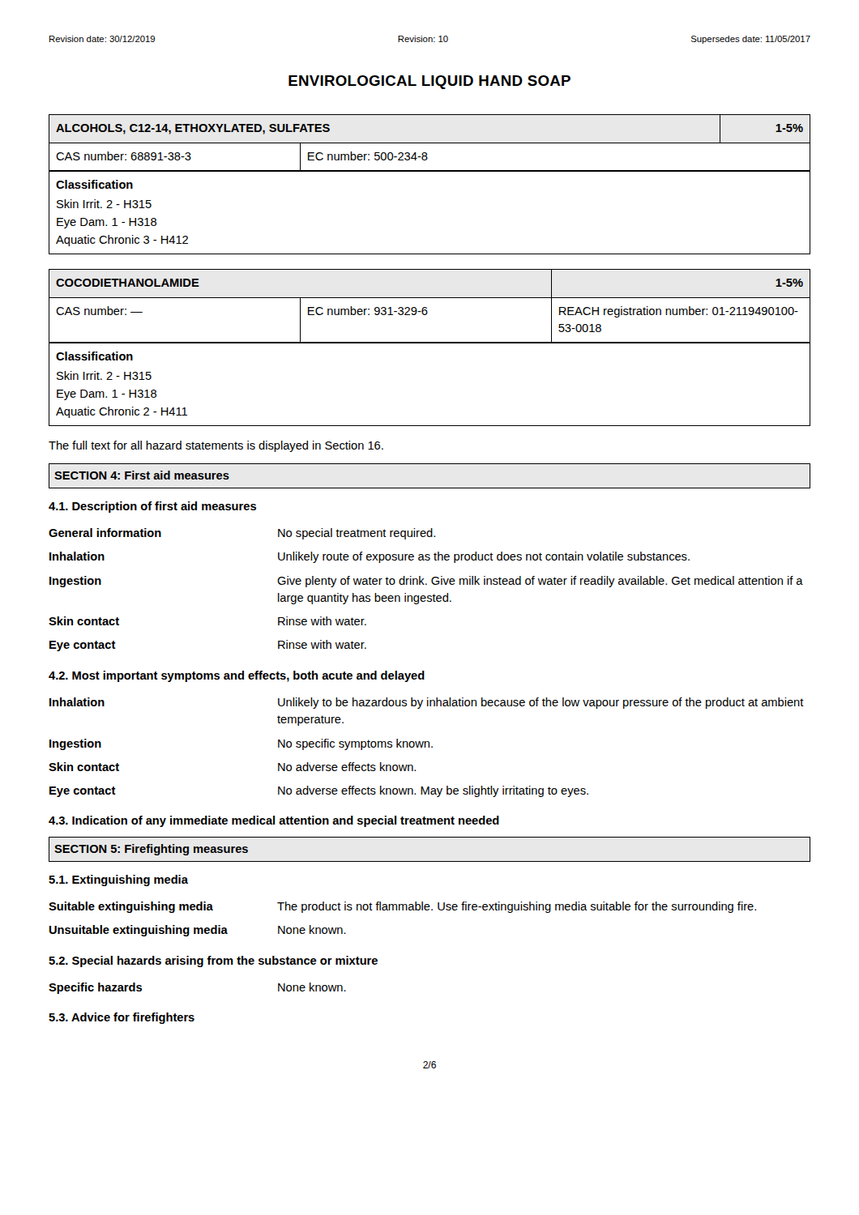Revision date: 30/12/2019
Revision: 10
Supersedes date: 11/05/2017
ENVIROLOGICAL LIQUID HAND SOAP
| ALCOHOLS, C12-14, ETHOXYLATED, SULFATES | 1-5% |
| CAS number: 68891-38-3 | EC number: 500-234-8 |
| Classification Skin Irrit. 2 - H315 Eye Dam. 1 - H318 Aquatic Chronic 3 - H412 |
| COCODIETHANOLAMIDE | 1-5% |
| CAS number: — | EC number: 931-329-6 | REACH registration number: 01-2119490100-53-0018 |
| Classification Skin Irrit. 2 - H315 Eye Dam. 1 - H318 Aquatic Chronic 2 - H411 |
The full text for all hazard statements is displayed in Section 16.
SECTION 4: First aid measures
4.1. Description of first aid measures
| General information | No special treatment required. |
| Inhalation | Unlikely route of exposure as the product does not contain volatile substances. |
| Ingestion | Give plenty of water to drink. Give milk instead of water if readily available. Get medical attention if a large quantity has been ingested. |
| Skin contact | Rinse with water. |
| Eye contact | Rinse with water. |
4.2. Most important symptoms and effects, both acute and delayed
| Inhalation | Unlikely to be hazardous by inhalation because of the low vapour pressure of the product at ambient temperature. |
| Ingestion | No specific symptoms known. |
| Skin contact | No adverse effects known. |
| Eye contact | No adverse effects known. May be slightly irritating to eyes. |
4.3. Indication of any immediate medical attention and special treatment needed
SECTION 5: Firefighting measures
5.1. Extinguishing media
| Suitable extinguishing media | The product is not flammable. Use fire-extinguishing media suitable for the surrounding fire. |
| Unsuitable extinguishing media | None known. |
5.2. Special hazards arising from the substance or mixture
| Specific hazards | None known. |
5.3. Advice for firefighters
2/6